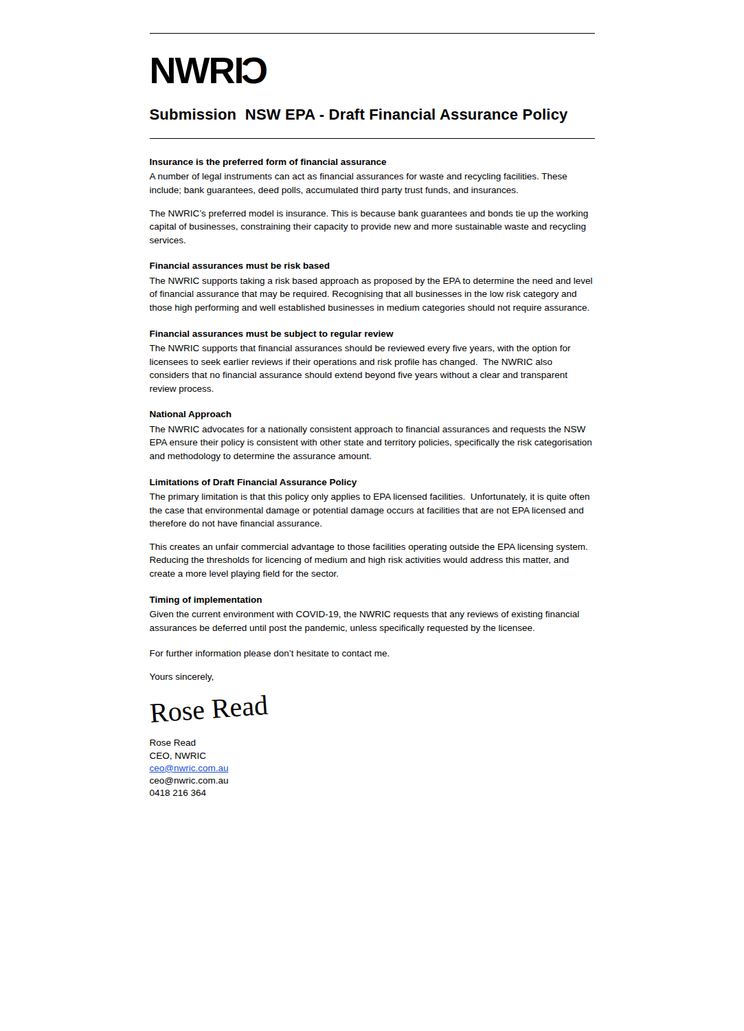NWRIC
Submission NSW EPA - Draft Financial Assurance Policy
Insurance is the preferred form of financial assurance
A number of legal instruments can act as financial assurances for waste and recycling facilities. These include; bank guarantees, deed polls, accumulated third party trust funds, and insurances.
The NWRIC’s preferred model is insurance. This is because bank guarantees and bonds tie up the working capital of businesses, constraining their capacity to provide new and more sustainable waste and recycling services.
Financial assurances must be risk based
The NWRIC supports taking a risk based approach as proposed by the EPA to determine the need and level of financial assurance that may be required. Recognising that all businesses in the low risk category and those high performing and well established businesses in medium categories should not require assurance.
Financial assurances must be subject to regular review
The NWRIC supports that financial assurances should be reviewed every five years, with the option for licensees to seek earlier reviews if their operations and risk profile has changed. The NWRIC also considers that no financial assurance should extend beyond five years without a clear and transparent review process.
National Approach
The NWRIC advocates for a nationally consistent approach to financial assurances and requests the NSW EPA ensure their policy is consistent with other state and territory policies, specifically the risk categorisation and methodology to determine the assurance amount.
Limitations of Draft Financial Assurance Policy
The primary limitation is that this policy only applies to EPA licensed facilities. Unfortunately, it is quite often the case that environmental damage or potential damage occurs at facilities that are not EPA licensed and therefore do not have financial assurance.
This creates an unfair commercial advantage to those facilities operating outside the EPA licensing system. Reducing the thresholds for licencing of medium and high risk activities would address this matter, and create a more level playing field for the sector.
Timing of implementation
Given the current environment with COVID-19, the NWRIC requests that any reviews of existing financial assurances be deferred until post the pandemic, unless specifically requested by the licensee.
For further information please don’t hesitate to contact me.
Yours sincerely,
Rose Read
Rose Read
CEO, NWRIC
ceo@nwric.com.au
ceo@nwric.com.au
0418 216 364